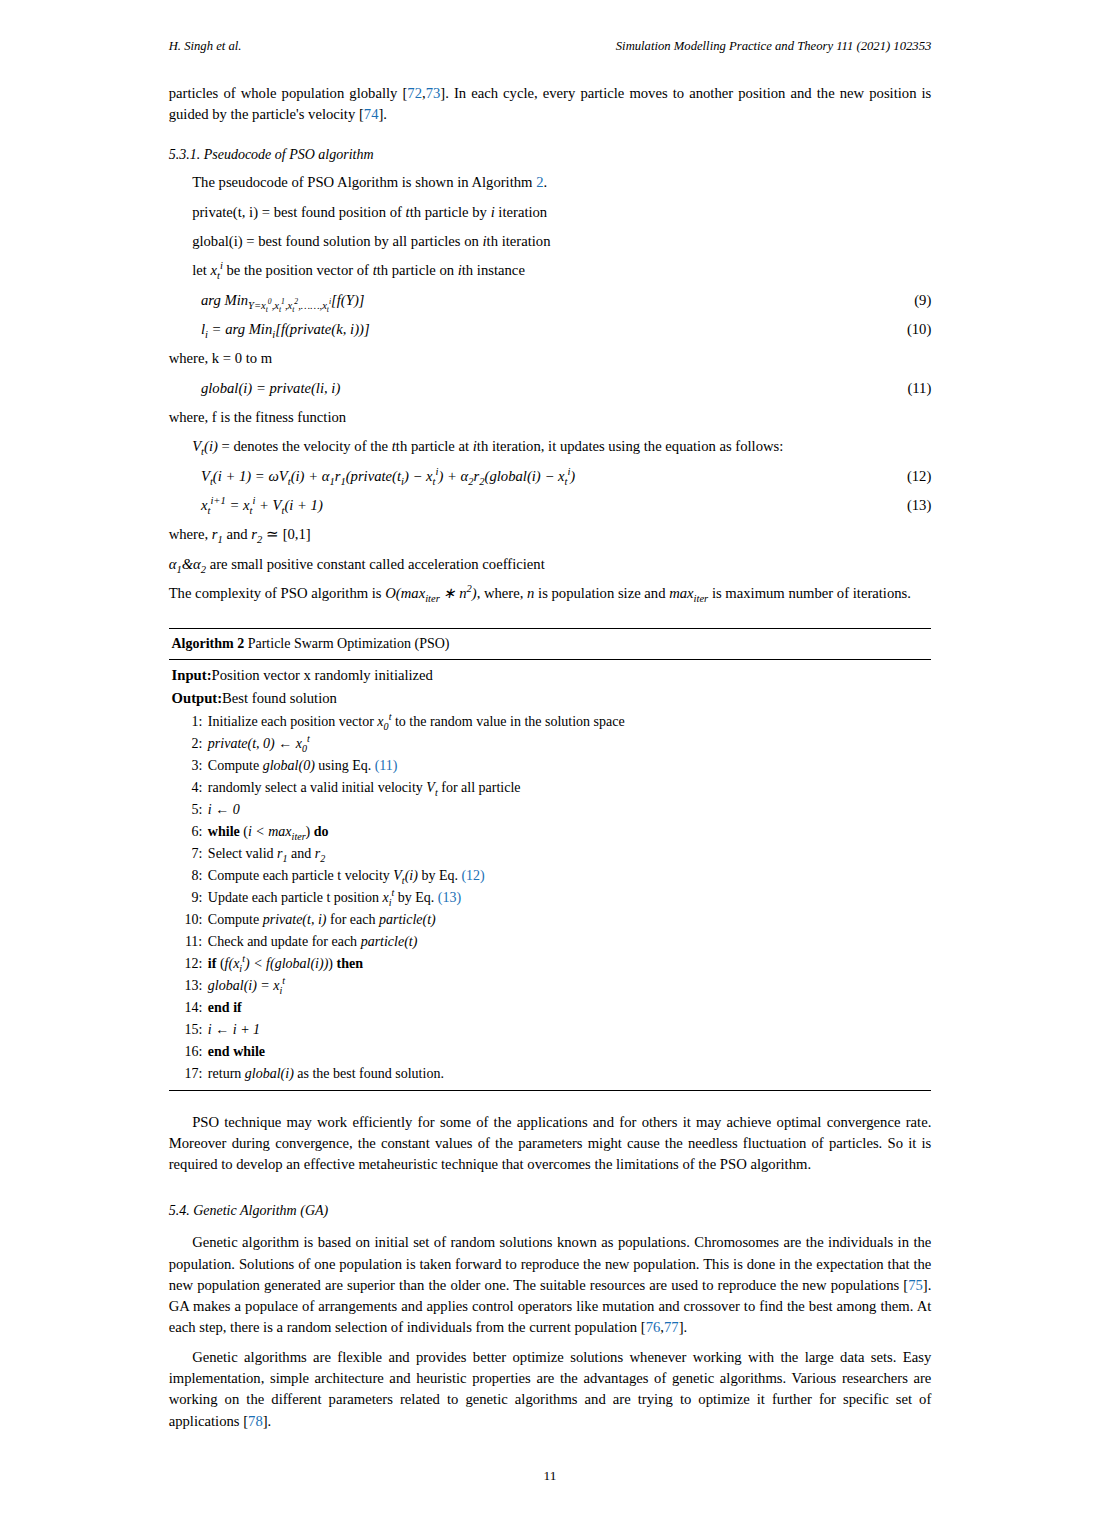H. Singh et al. Simulation Modelling Practice and Theory 111 (2021) 102353
particles of whole population globally [72,73]. In each cycle, every particle moves to another position and the new position is guided by the particle's velocity [74].
5.3.1. Pseudocode of PSO algorithm
The pseudocode of PSO Algorithm is shown in Algorithm 2.
private(t, i) = best found position of tth particle by i iteration
global(i) = best found solution by all particles on ith iteration
let xti be the position vector of tth particle on ith instance
arg MinY=xt0,xt1,xt2,……,xti[f(Y)]
(9)
li = arg Mini[f(private(k, i))]
(10)
where, k = 0 to m
global(i) = private(li, i)
(11)
where, f is the fitness function
Vt(i) = denotes the velocity of the tth particle at ith iteration, it updates using the equation as follows:
Vt(i + 1) = ωVt(i) + α1r1(private(ti) − xti) + α2r2(global(i) − xti)
(12)
xti+1 = xti + Vt(i + 1)
(13)
where, r1 and r2 ≃ [0,1]
α1&α2 are small positive constant called acceleration coefficient
The complexity of PSO algorithm is O(maxiter ∗ n2), where, n is population size and maxiter is maximum number of iterations.
Algorithm 2 Particle Swarm Optimization (PSO)
Input: Position vector x randomly initialized
Output: Best found solution
| 1: | Initialize each position vector x 0 t to the random value in the solution space |
| 2: | private(t, 0) ← x 0 t |
| 3: | Compute global(0) using Eq. (11) |
| 4: | randomly select a valid initial velocity V t for all particle |
| 5: | i ← 0 |
| 6: | while ( i < max iter ) do |
| 7: | Select valid r 1 and r 2 |
| 8: | Compute each particle t velocity V t (i) by Eq. (12) |
| 9: | Update each particle t position x i t by Eq. (13) |
| 10: | Compute private(t, i) for each particle(t) |
| 11: | Check and update for each particle(t) |
| 12: | if ( f(x i t ) < f(global(i)) ) then |
| 13: | global(i) = x i t |
| 14: | end if |
| 15: | i ← i + 1 |
| 16: | end while |
| 17: | return global(i) as the best found solution. |
PSO technique may work efficiently for some of the applications and for others it may achieve optimal convergence rate. Moreover during convergence, the constant values of the parameters might cause the needless fluctuation of particles. So it is required to develop an effective metaheuristic technique that overcomes the limitations of the PSO algorithm.
5.4. Genetic Algorithm (GA)
Genetic algorithm is based on initial set of random solutions known as populations. Chromosomes are the individuals in the population. Solutions of one population is taken forward to reproduce the new population. This is done in the expectation that the new population generated are superior than the older one. The suitable resources are used to reproduce the new populations [75]. GA makes a populace of arrangements and applies control operators like mutation and crossover to find the best among them. At each step, there is a random selection of individuals from the current population [76,77].
Genetic algorithms are flexible and provides better optimize solutions whenever working with the large data sets. Easy implementation, simple architecture and heuristic properties are the advantages of genetic algorithms. Various researchers are working on the different parameters related to genetic algorithms and are trying to optimize it further for specific set of applications [78].
11